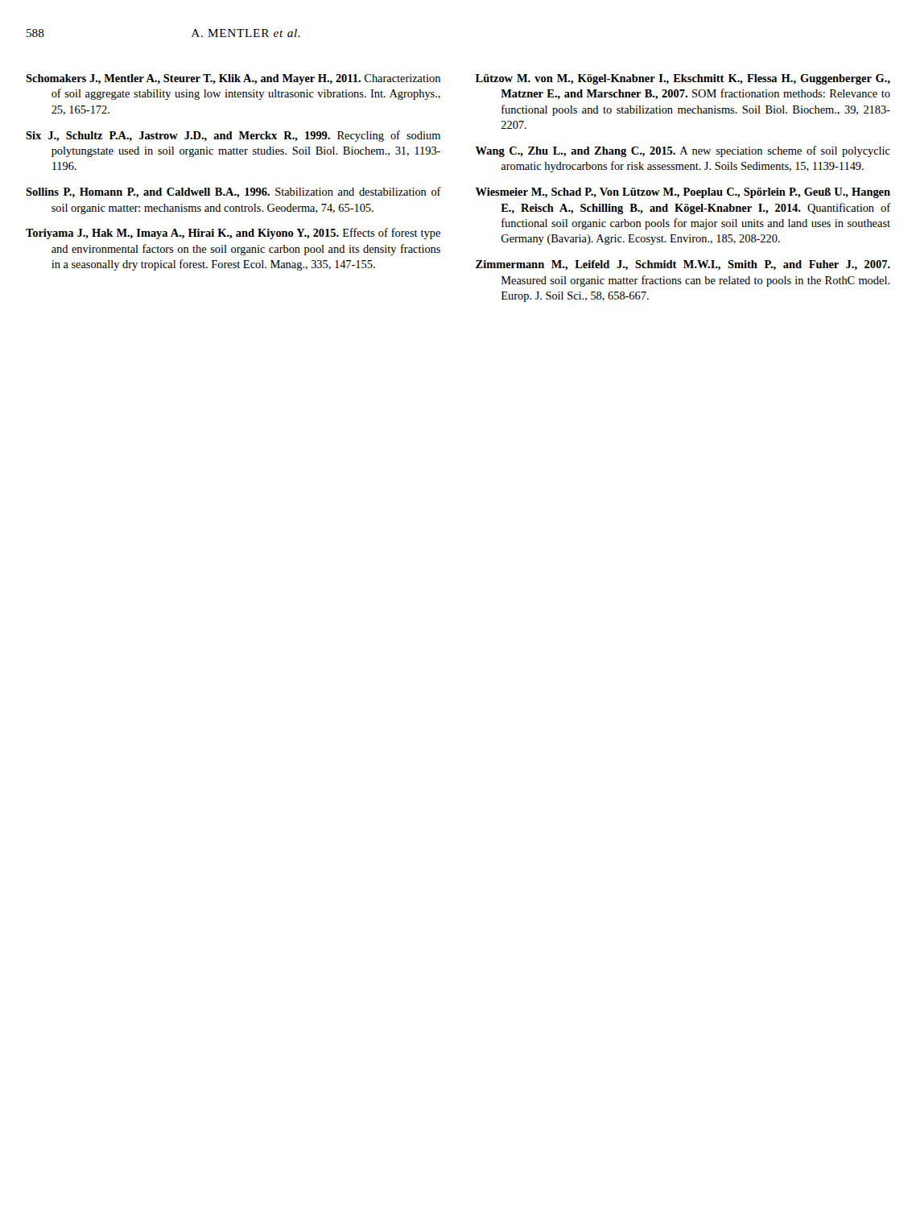588 A. MENTLER et al.
Schomakers J., Mentler A., Steurer T., Klik A., and Mayer H., 2011. Characterization of soil aggregate stability using low intensity ultrasonic vibrations. Int. Agrophys., 25, 165-172.
Six J., Schultz P.A., Jastrow J.D., and Merckx R., 1999. Recycling of sodium polytungstate used in soil organic matter studies. Soil Biol. Biochem., 31, 1193-1196.
Sollins P., Homann P., and Caldwell B.A., 1996. Stabilization and destabilization of soil organic matter: mechanisms and controls. Geoderma, 74, 65-105.
Toriyama J., Hak M., Imaya A., Hirai K., and Kiyono Y., 2015. Effects of forest type and environmental factors on the soil organic carbon pool and its density fractions in a seasonally dry tropical forest. Forest Ecol. Manag., 335, 147-155.
Lützow M. von M., Kögel-Knabner I., Ekschmitt K., Flessa H., Guggenberger G., Matzner E., and Marschner B., 2007. SOM fractionation methods: Relevance to functional pools and to stabilization mechanisms. Soil Biol. Biochem., 39, 2183-2207.
Wang C., Zhu L., and Zhang C., 2015. A new speciation scheme of soil polycyclic aromatic hydrocarbons for risk assessment. J. Soils Sediments, 15, 1139-1149.
Wiesmeier M., Schad P., Von Lützow M., Poeplau C., Spörlein P., Geuß U., Hangen E., Reisch A., Schilling B., and Kögel-Knabner I., 2014. Quantification of functional soil organic carbon pools for major soil units and land uses in southeast Germany (Bavaria). Agric. Ecosyst. Environ., 185, 208-220.
Zimmermann M., Leifeld J., Schmidt M.W.I., Smith P., and Fuher J., 2007. Measured soil organic matter fractions can be related to pools in the RothC model. Europ. J. Soil Sci., 58, 658-667.